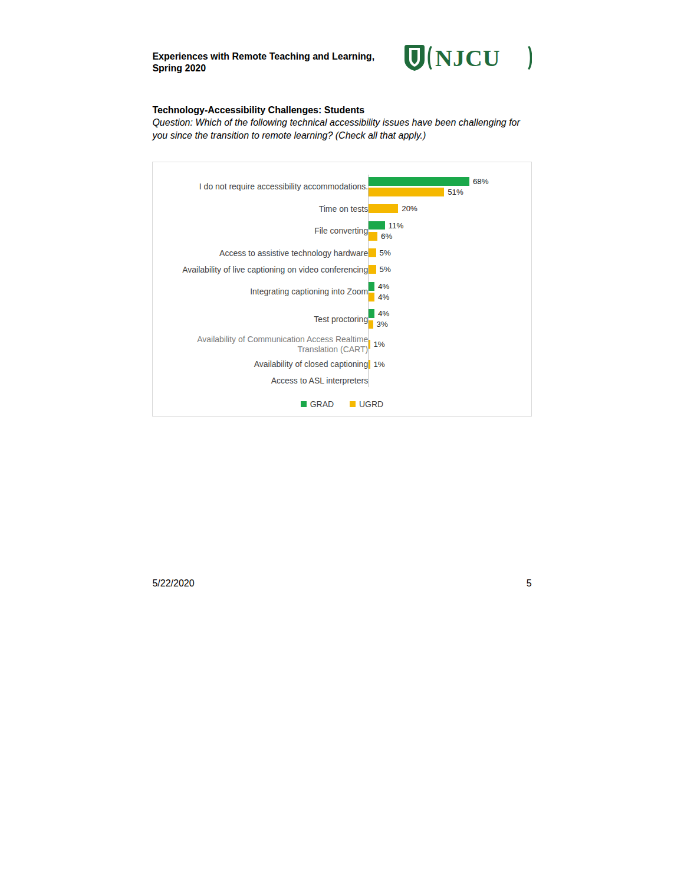Experiences with Remote Teaching and Learning, Spring 2020
NJCU
Technology-Accessibility Challenges: Students
Question: Which of the following technical accessibility issues have been challenging for you since the transition to remote learning? (Check all that apply.)
| I do not require accessibility accommodations. | 68% 51% |
| Time on tests | 20% |
| File converting | 11% 6% |
| Access to assistive technology hardware | 5% |
| Availability of live captioning on video conferencing | 5% |
| Integrating captioning into Zoom | 4% 4% |
| Test proctoring | 4% 3% |
| Availability of Communication Access Realtime Translation (CART) | 1% |
| Availability of closed captioning | 1% |
| Access to ASL interpreters | |
GRAD UGRD
5/22/2020 5